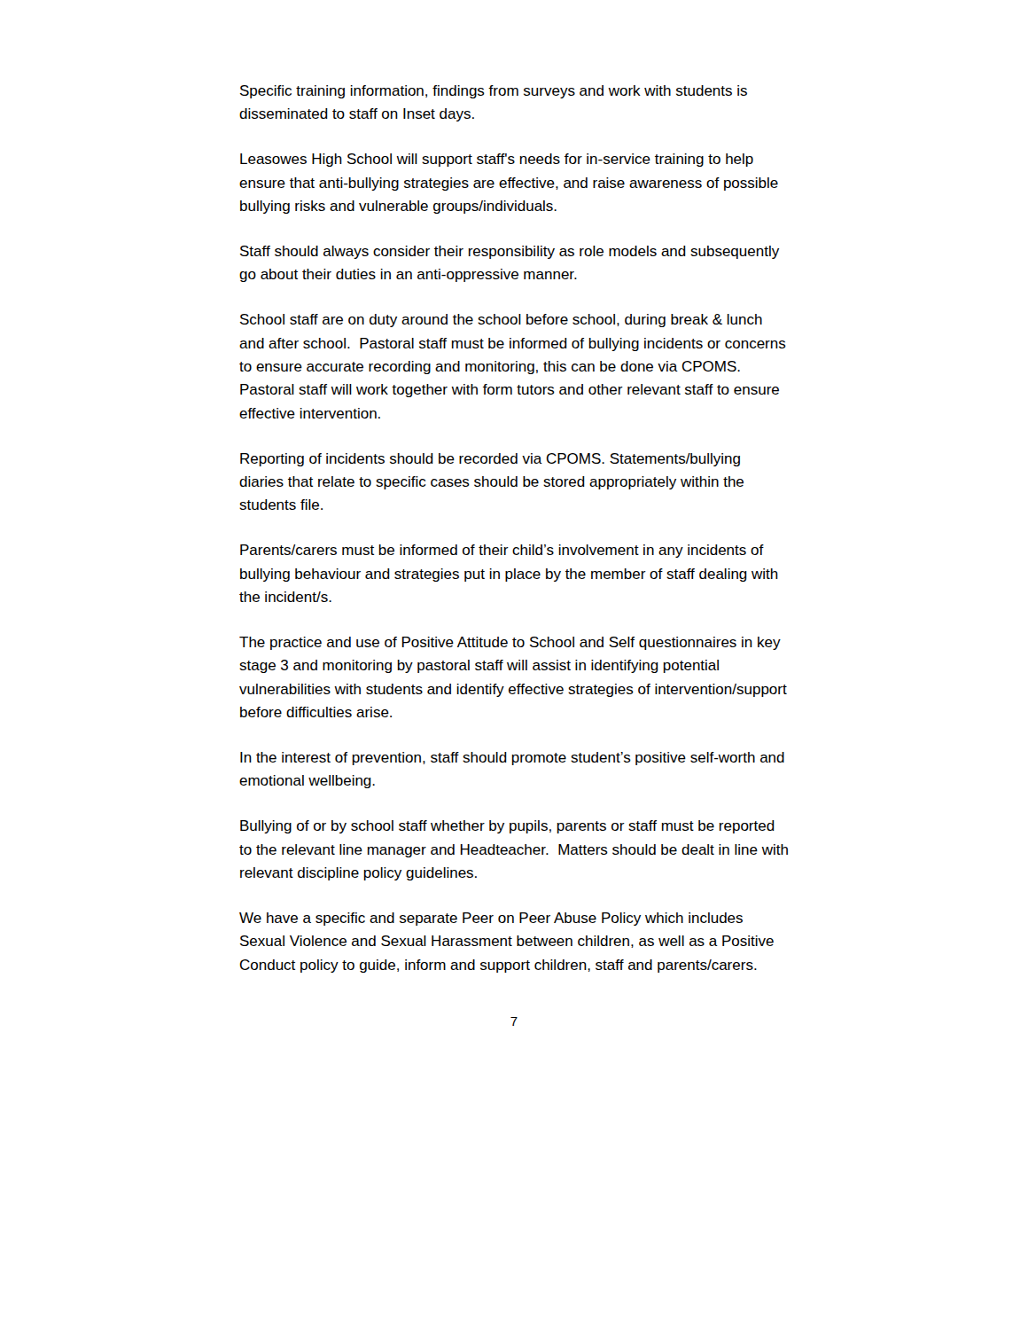Specific training information, findings from surveys and work with students is disseminated to staff on Inset days.
Leasowes High School will support staff's needs for in-service training to help ensure that anti-bullying strategies are effective, and raise awareness of possible bullying risks and vulnerable groups/individuals.
Staff should always consider their responsibility as role models and subsequently go about their duties in an anti-oppressive manner.
School staff are on duty around the school before school, during break & lunch and after school. Pastoral staff must be informed of bullying incidents or concerns to ensure accurate recording and monitoring, this can be done via CPOMS. Pastoral staff will work together with form tutors and other relevant staff to ensure effective intervention.
Reporting of incidents should be recorded via CPOMS. Statements/bullying diaries that relate to specific cases should be stored appropriately within the students file.
Parents/carers must be informed of their child’s involvement in any incidents of bullying behaviour and strategies put in place by the member of staff dealing with the incident/s.
The practice and use of Positive Attitude to School and Self questionnaires in key stage 3 and monitoring by pastoral staff will assist in identifying potential vulnerabilities with students and identify effective strategies of intervention/support before difficulties arise.
In the interest of prevention, staff should promote student’s positive self-worth and emotional wellbeing.
Bullying of or by school staff whether by pupils, parents or staff must be reported to the relevant line manager and Headteacher. Matters should be dealt in line with relevant discipline policy guidelines.
We have a specific and separate Peer on Peer Abuse Policy which includes Sexual Violence and Sexual Harassment between children, as well as a Positive Conduct policy to guide, inform and support children, staff and parents/carers.
7